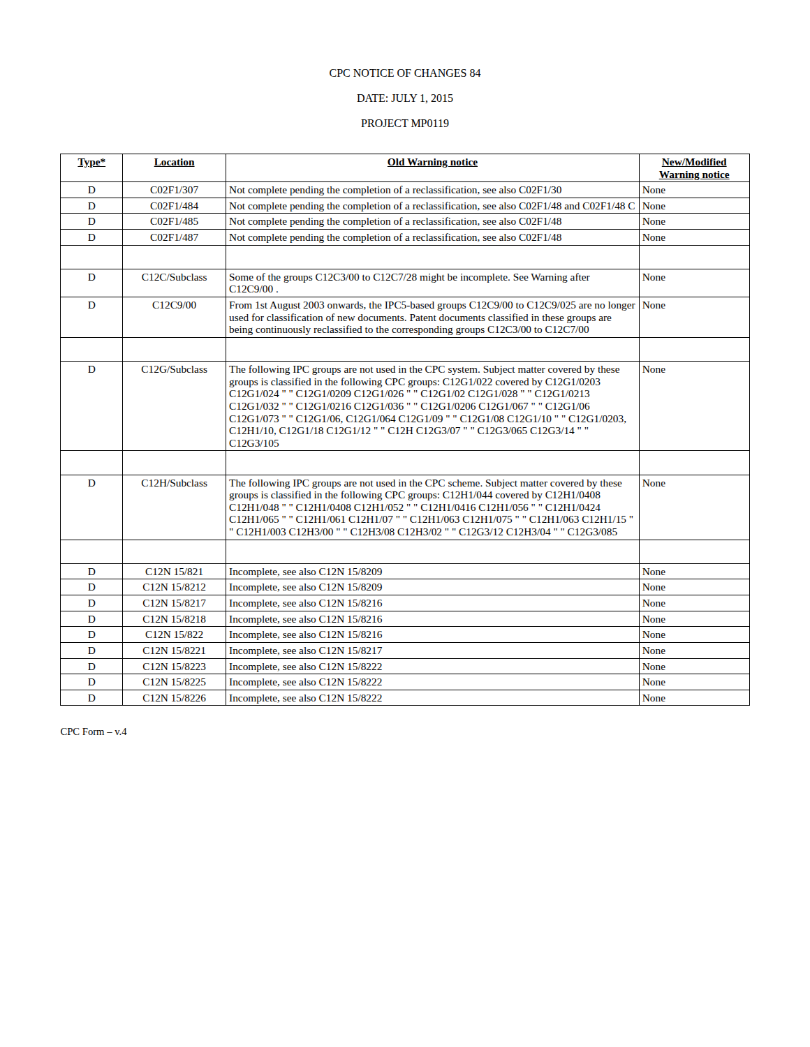CPC NOTICE OF CHANGES 84
DATE: JULY 1, 2015
PROJECT MP0119
| Type* | Location | Old Warning notice | New/Modified Warning notice |
| --- | --- | --- | --- |
| D | C02F1/307 | Not complete pending the completion of a reclassification, see also C02F1/30 | None |
| D | C02F1/484 | Not complete pending the completion of a reclassification, see also C02F1/48 and C02F1/48 C | None |
| D | C02F1/485 | Not complete pending the completion of a reclassification, see also C02F1/48 | None |
| D | C02F1/487 | Not complete pending the completion of a reclassification, see also C02F1/48 | None |
| D | C12C/Subclass | Some of the groups C12C3/00 to C12C7/28 might be incomplete. See Warning after C12C9/00 . | None |
| D | C12C9/00 | From 1st August 2003 onwards, the IPC5-based groups C12C9/00 to C12C9/025 are no longer used for classification of new documents. Patent documents classified in these groups are being continuously reclassified to the corresponding groups C12C3/00 to C12C7/00 | None |
| D | C12G/Subclass | The following IPC groups are not used in the CPC system. Subject matter covered by these groups is classified in the following CPC groups: C12G1/022 covered by C12G1/0203 C12G1/024 " " C12G1/0209 C12G1/026 " " C12G1/02 C12G1/028 " " C12G1/0213 C12G1/032 " " C12G1/0216 C12G1/036 " " C12G1/0206 C12G1/067 " " C12G1/06 C12G1/073 " " C12G1/06, C12G1/064 C12G1/09 " " C12G1/08 C12G1/10 " " C12G1/0203, C12H1/10, C12G1/18 C12G1/12 " " C12H C12G3/07 " " C12G3/065 C12G3/14 " " C12G3/105 | None |
| D | C12H/Subclass | The following IPC groups are not used in the CPC scheme. Subject matter covered by these groups is classified in the following CPC groups: C12H1/044 covered by C12H1/0408 C12H1/048 " " C12H1/0408 C12H1/052 " " C12H1/0416 C12H1/056 " " C12H1/0424 C12H1/065 " " C12H1/061 C12H1/07 " " C12H1/063 C12H1/075 " " C12H1/063 C12H1/15 " " C12H1/003 C12H3/00 " " C12H3/08 C12H3/02 " " C12G3/12 C12H3/04 " " C12G3/085 | None |
| D | C12N 15/821 | Incomplete, see also C12N 15/8209 | None |
| D | C12N 15/8212 | Incomplete, see also C12N 15/8209 | None |
| D | C12N 15/8217 | Incomplete, see also C12N 15/8216 | None |
| D | C12N 15/8218 | Incomplete, see also C12N 15/8216 | None |
| D | C12N 15/822 | Incomplete, see also C12N 15/8216 | None |
| D | C12N 15/8221 | Incomplete, see also C12N 15/8217 | None |
| D | C12N 15/8223 | Incomplete, see also C12N 15/8222 | None |
| D | C12N 15/8225 | Incomplete, see also C12N 15/8222 | None |
| D | C12N 15/8226 | Incomplete, see also C12N 15/8222 | None |
CPC Form – v.4